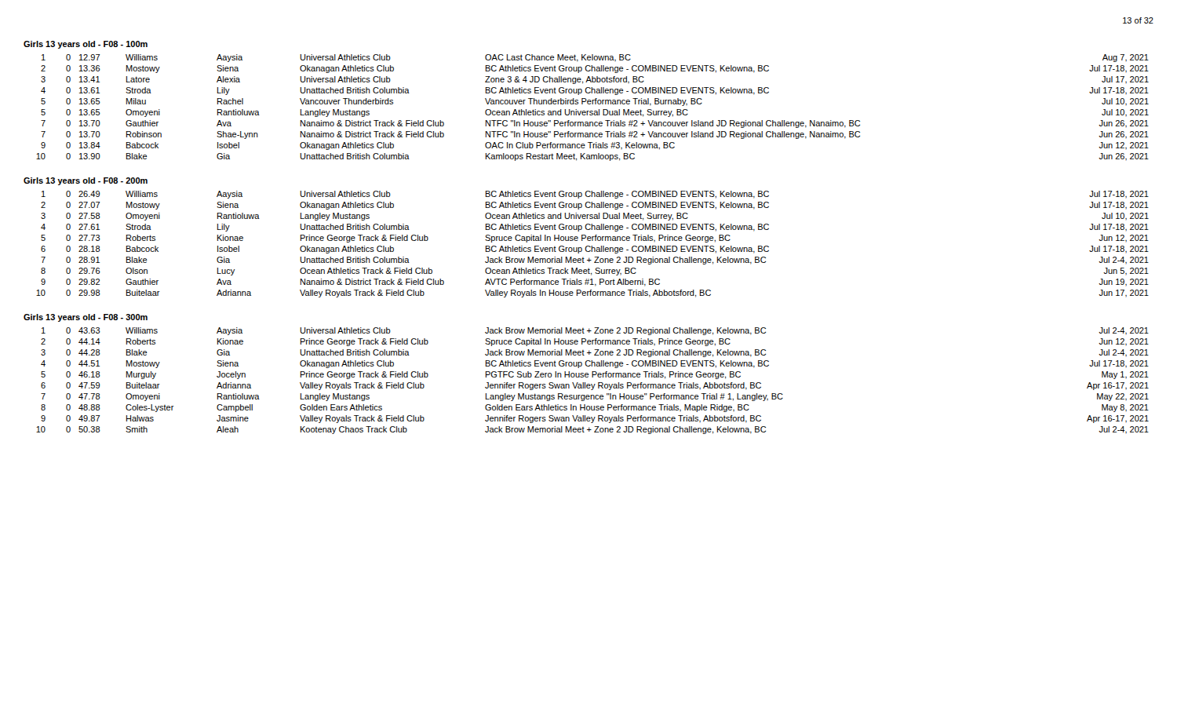13 of 32
Girls 13 years old - F08 - 100m
| 1 | 0 | 12.97 | Williams | Aaysia | Universal Athletics Club | OAC Last Chance Meet, Kelowna, BC | Aug 7, 2021 |
| 2 | 0 | 13.36 | Mostowy | Siena | Okanagan Athletics Club | BC Athletics Event Group Challenge - COMBINED EVENTS, Kelowna, BC | Jul 17-18, 2021 |
| 3 | 0 | 13.41 | Latore | Alexia | Universal Athletics Club | Zone 3 & 4 JD Challenge, Abbotsford, BC | Jul 17, 2021 |
| 4 | 0 | 13.61 | Stroda | Lily | Unattached British Columbia | BC Athletics Event Group Challenge - COMBINED EVENTS, Kelowna, BC | Jul 17-18, 2021 |
| 5 | 0 | 13.65 | Milau | Rachel | Vancouver Thunderbirds | Vancouver Thunderbirds Performance Trial, Burnaby, BC | Jul 10, 2021 |
| 5 | 0 | 13.65 | Omoyeni | Rantioluwa | Langley Mustangs | Ocean Athletics and Universal Dual Meet, Surrey, BC | Jul 10, 2021 |
| 7 | 0 | 13.70 | Gauthier | Ava | Nanaimo & District Track & Field Club | NTFC "In House" Performance Trials #2 + Vancouver Island JD Regional Challenge, Nanaimo, BC | Jun 26, 2021 |
| 7 | 0 | 13.70 | Robinson | Shae-Lynn | Nanaimo & District Track & Field Club | NTFC "In House" Performance Trials #2 + Vancouver Island JD Regional Challenge, Nanaimo, BC | Jun 26, 2021 |
| 9 | 0 | 13.84 | Babcock | Isobel | Okanagan Athletics Club | OAC In Club Performance Trials #3, Kelowna, BC | Jun 12, 2021 |
| 10 | 0 | 13.90 | Blake | Gia | Unattached British Columbia | Kamloops Restart Meet, Kamloops, BC | Jun 26, 2021 |
Girls 13 years old - F08 - 200m
| 1 | 0 | 26.49 | Williams | Aaysia | Universal Athletics Club | BC Athletics Event Group Challenge - COMBINED EVENTS, Kelowna, BC | Jul 17-18, 2021 |
| 2 | 0 | 27.07 | Mostowy | Siena | Okanagan Athletics Club | BC Athletics Event Group Challenge - COMBINED EVENTS, Kelowna, BC | Jul 17-18, 2021 |
| 3 | 0 | 27.58 | Omoyeni | Rantioluwa | Langley Mustangs | Ocean Athletics and Universal Dual Meet, Surrey, BC | Jul 10, 2021 |
| 4 | 0 | 27.61 | Stroda | Lily | Unattached British Columbia | BC Athletics Event Group Challenge - COMBINED EVENTS, Kelowna, BC | Jul 17-18, 2021 |
| 5 | 0 | 27.73 | Roberts | Kionae | Prince George Track & Field Club | Spruce Capital In House Performance Trials, Prince George, BC | Jun 12, 2021 |
| 6 | 0 | 28.18 | Babcock | Isobel | Okanagan Athletics Club | BC Athletics Event Group Challenge - COMBINED EVENTS, Kelowna, BC | Jul 17-18, 2021 |
| 7 | 0 | 28.91 | Blake | Gia | Unattached British Columbia | Jack Brow Memorial Meet + Zone 2 JD Regional Challenge, Kelowna, BC | Jul 2-4, 2021 |
| 8 | 0 | 29.76 | Olson | Lucy | Ocean Athletics Track & Field Club | Ocean Athletics Track Meet, Surrey, BC | Jun 5, 2021 |
| 9 | 0 | 29.82 | Gauthier | Ava | Nanaimo & District Track & Field Club | AVTC Performance Trials #1, Port Alberni, BC | Jun 19, 2021 |
| 10 | 0 | 29.98 | Buitelaar | Adrianna | Valley Royals Track & Field Club | Valley Royals In House Performance Trials, Abbotsford, BC | Jun 17, 2021 |
Girls 13 years old - F08 - 300m
| 1 | 0 | 43.63 | Williams | Aaysia | Universal Athletics Club | Jack Brow Memorial Meet + Zone 2 JD Regional Challenge, Kelowna, BC | Jul 2-4, 2021 |
| 2 | 0 | 44.14 | Roberts | Kionae | Prince George Track & Field Club | Spruce Capital In House Performance Trials, Prince George, BC | Jun 12, 2021 |
| 3 | 0 | 44.28 | Blake | Gia | Unattached British Columbia | Jack Brow Memorial Meet + Zone 2 JD Regional Challenge, Kelowna, BC | Jul 2-4, 2021 |
| 4 | 0 | 44.51 | Mostowy | Siena | Okanagan Athletics Club | BC Athletics Event Group Challenge - COMBINED EVENTS, Kelowna, BC | Jul 17-18, 2021 |
| 5 | 0 | 46.18 | Murguly | Jocelyn | Prince George Track & Field Club | PGTFC Sub Zero In House Performance Trials, Prince George, BC | May 1, 2021 |
| 6 | 0 | 47.59 | Buitelaar | Adrianna | Valley Royals Track & Field Club | Jennifer Rogers Swan Valley Royals Performance Trials, Abbotsford, BC | Apr 16-17, 2021 |
| 7 | 0 | 47.78 | Omoyeni | Rantioluwa | Langley Mustangs | Langley Mustangs Resurgence "In House" Performance Trial # 1, Langley, BC | May 22, 2021 |
| 8 | 0 | 48.88 | Coles-Lyster | Campbell | Golden Ears Athletics | Golden Ears Athletics In House Performance Trials, Maple Ridge, BC | May 8, 2021 |
| 9 | 0 | 49.87 | Halwas | Jasmine | Valley Royals Track & Field Club | Jennifer Rogers Swan Valley Royals Performance Trials, Abbotsford, BC | Apr 16-17, 2021 |
| 10 | 0 | 50.38 | Smith | Aleah | Kootenay Chaos Track Club | Jack Brow Memorial Meet + Zone 2 JD Regional Challenge, Kelowna, BC | Jul 2-4, 2021 |